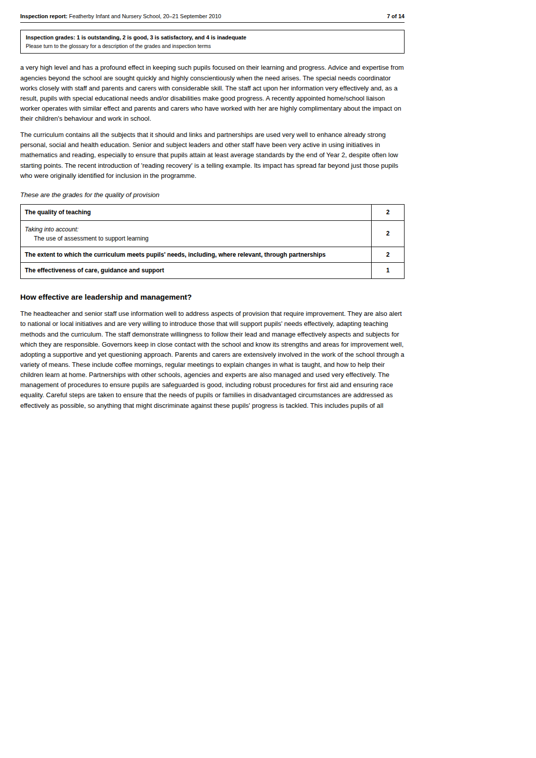Inspection report: Featherby Infant and Nursery School, 20–21 September 2010
7 of 14
Inspection grades: 1 is outstanding, 2 is good, 3 is satisfactory, and 4 is inadequate
Please turn to the glossary for a description of the grades and inspection terms
a very high level and has a profound effect in keeping such pupils focused on their learning and progress. Advice and expertise from agencies beyond the school are sought quickly and highly conscientiously when the need arises. The special needs coordinator works closely with staff and parents and carers with considerable skill. The staff act upon her information very effectively and, as a result, pupils with special educational needs and/or disabilities make good progress. A recently appointed home/school liaison worker operates with similar effect and parents and carers who have worked with her are highly complimentary about the impact on their children's behaviour and work in school.
The curriculum contains all the subjects that it should and links and partnerships are used very well to enhance already strong personal, social and health education. Senior and subject leaders and other staff have been very active in using initiatives in mathematics and reading, especially to ensure that pupils attain at least average standards by the end of Year 2, despite often low starting points. The recent introduction of 'reading recovery' is a telling example. Its impact has spread far beyond just those pupils who were originally identified for inclusion in the programme.
These are the grades for the quality of provision
| The quality of teaching | 2 |
| Taking into account: The use of assessment to support learning | 2 |
| The extent to which the curriculum meets pupils' needs, including, where relevant, through partnerships | 2 |
| The effectiveness of care, guidance and support | 1 |
How effective are leadership and management?
The headteacher and senior staff use information well to address aspects of provision that require improvement. They are also alert to national or local initiatives and are very willing to introduce those that will support pupils' needs effectively, adapting teaching methods and the curriculum. The staff demonstrate willingness to follow their lead and manage effectively aspects and subjects for which they are responsible. Governors keep in close contact with the school and know its strengths and areas for improvement well, adopting a supportive and yet questioning approach. Parents and carers are extensively involved in the work of the school through a variety of means. These include coffee mornings, regular meetings to explain changes in what is taught, and how to help their children learn at home. Partnerships with other schools, agencies and experts are also managed and used very effectively. The management of procedures to ensure pupils are safeguarded is good, including robust procedures for first aid and ensuring race equality. Careful steps are taken to ensure that the needs of pupils or families in disadvantaged circumstances are addressed as effectively as possible, so anything that might discriminate against these pupils' progress is tackled. This includes pupils of all